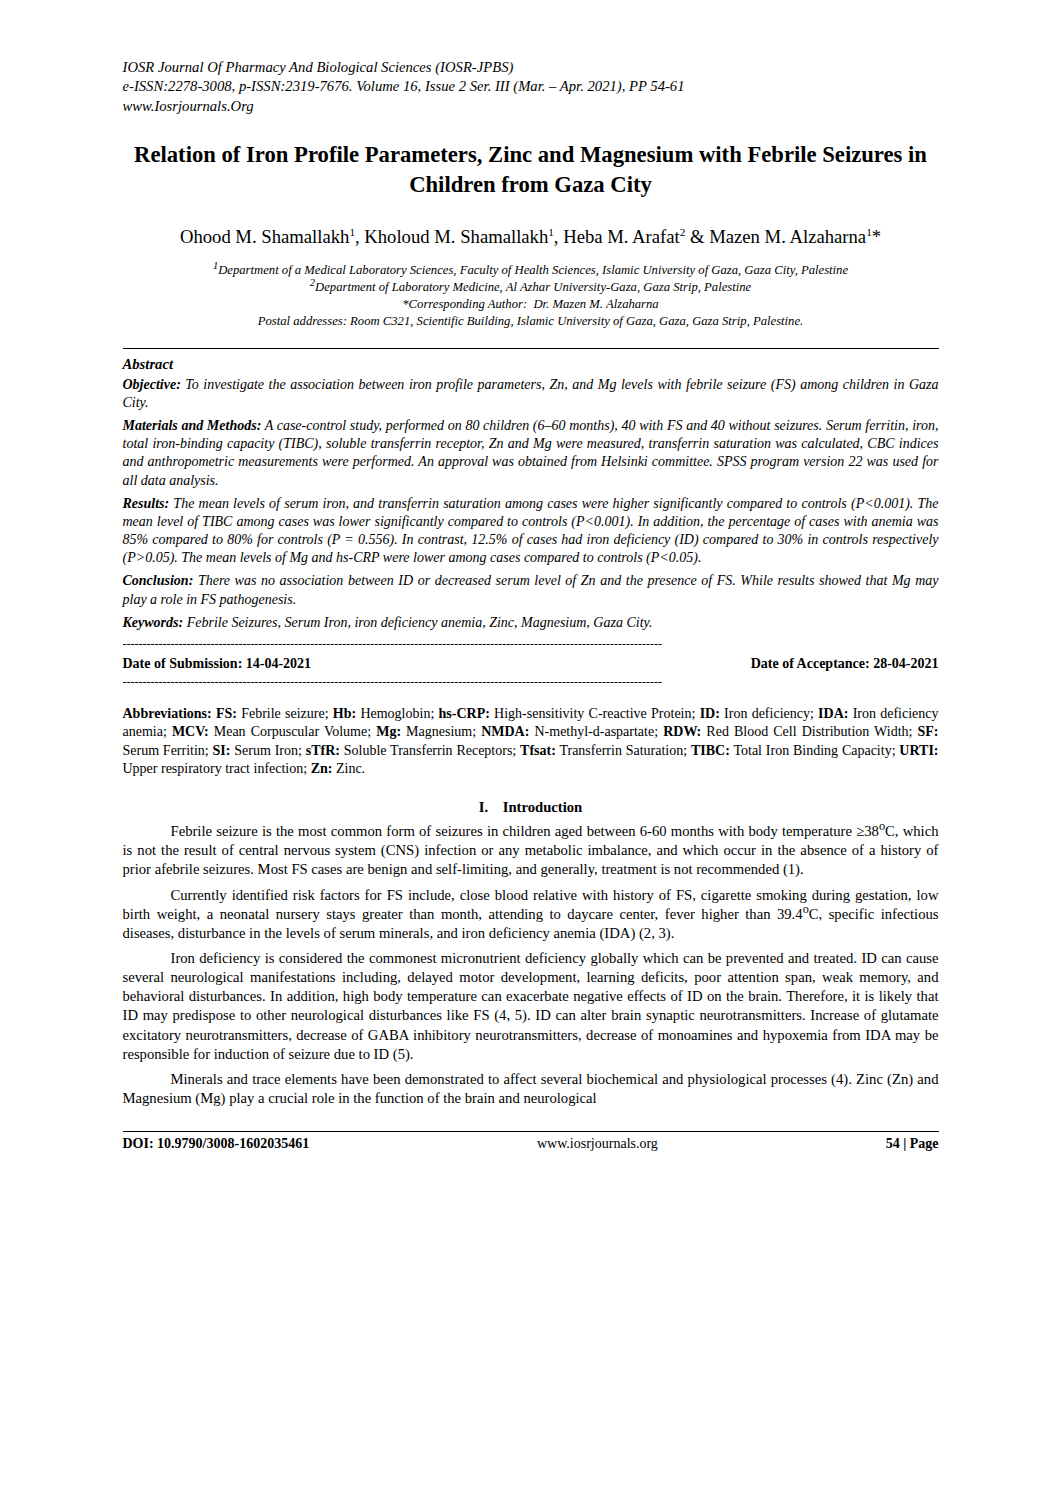IOSR Journal Of Pharmacy And Biological Sciences (IOSR-JPBS)
e-ISSN:2278-3008, p-ISSN:2319-7676. Volume 16, Issue 2 Ser. III (Mar. – Apr. 2021), PP 54-61
www.Iosrjournals.Org
Relation of Iron Profile Parameters, Zinc and Magnesium with Febrile Seizures in Children from Gaza City
Ohood M. Shamallakh1, Kholoud M. Shamallakh1, Heba M. Arafat2 & Mazen M. Alzaharna1*
1Department of a Medical Laboratory Sciences, Faculty of Health Sciences, Islamic University of Gaza, Gaza City, Palestine
2Department of Laboratory Medicine, Al Azhar University-Gaza, Gaza Strip, Palestine
*Corresponding Author: Dr. Mazen M. Alzaharna
Postal addresses: Room C321, Scientific Building, Islamic University of Gaza, Gaza, Gaza Strip, Palestine.
Abstract
Objective: To investigate the association between iron profile parameters, Zn, and Mg levels with febrile seizure (FS) among children in Gaza City.
Materials and Methods: A case-control study, performed on 80 children (6–60 months), 40 with FS and 40 without seizures. Serum ferritin, iron, total iron-binding capacity (TIBC), soluble transferrin receptor, Zn and Mg were measured, transferrin saturation was calculated, CBC indices and anthropometric measurements were performed. An approval was obtained from Helsinki committee. SPSS program version 22 was used for all data analysis.
Results: The mean levels of serum iron, and transferrin saturation among cases were higher significantly compared to controls (P<0.001). The mean level of TIBC among cases was lower significantly compared to controls (P<0.001). In addition, the percentage of cases with anemia was 85% compared to 80% for controls (P = 0.556). In contrast, 12.5% of cases had iron deficiency (ID) compared to 30% in controls respectively (P>0.05). The mean levels of Mg and hs-CRP were lower among cases compared to controls (P<0.05).
Conclusion: There was no association between ID or decreased serum level of Zn and the presence of FS. While results showed that Mg may play a role in FS pathogenesis.
Keywords: Febrile Seizures, Serum Iron, iron deficiency anemia, Zinc, Magnesium, Gaza City.
---------------------------------------------------------------------------------------------------------------------------------------
Date of Submission: 14-04-2021 Date of Acceptance: 28-04-2021
---------------------------------------------------------------------------------------------------------------------------------------
Abbreviations: FS: Febrile seizure; Hb: Hemoglobin; hs-CRP: High-sensitivity C-reactive Protein; ID: Iron deficiency; IDA: Iron deficiency anemia; MCV: Mean Corpuscular Volume; Mg: Magnesium; NMDA: N-methyl-d-aspartate; RDW: Red Blood Cell Distribution Width; SF: Serum Ferritin; SI: Serum Iron; sTfR: Soluble Transferrin Receptors; Tfsat: Transferrin Saturation; TIBC: Total Iron Binding Capacity; URTI: Upper respiratory tract infection; Zn: Zinc.
I. Introduction
Febrile seizure is the most common form of seizures in children aged between 6-60 months with body temperature ≥38oC, which is not the result of central nervous system (CNS) infection or any metabolic imbalance, and which occur in the absence of a history of prior afebrile seizures. Most FS cases are benign and self-limiting, and generally, treatment is not recommended (1).
Currently identified risk factors for FS include, close blood relative with history of FS, cigarette smoking during gestation, low birth weight, a neonatal nursery stays greater than month, attending to daycare center, fever higher than 39.4oC, specific infectious diseases, disturbance in the levels of serum minerals, and iron deficiency anemia (IDA) (2, 3).
Iron deficiency is considered the commonest micronutrient deficiency globally which can be prevented and treated. ID can cause several neurological manifestations including, delayed motor development, learning deficits, poor attention span, weak memory, and behavioral disturbances. In addition, high body temperature can exacerbate negative effects of ID on the brain. Therefore, it is likely that ID may predispose to other neurological disturbances like FS (4, 5). ID can alter brain synaptic neurotransmitters. Increase of glutamate excitatory neurotransmitters, decrease of GABA inhibitory neurotransmitters, decrease of monoamines and hypoxemia from IDA may be responsible for induction of seizure due to ID (5).
Minerals and trace elements have been demonstrated to affect several biochemical and physiological processes (4). Zinc (Zn) and Magnesium (Mg) play a crucial role in the function of the brain and neurological
DOI: 10.9790/3008-1602035461 www.iosrjournals.org 54 | Page